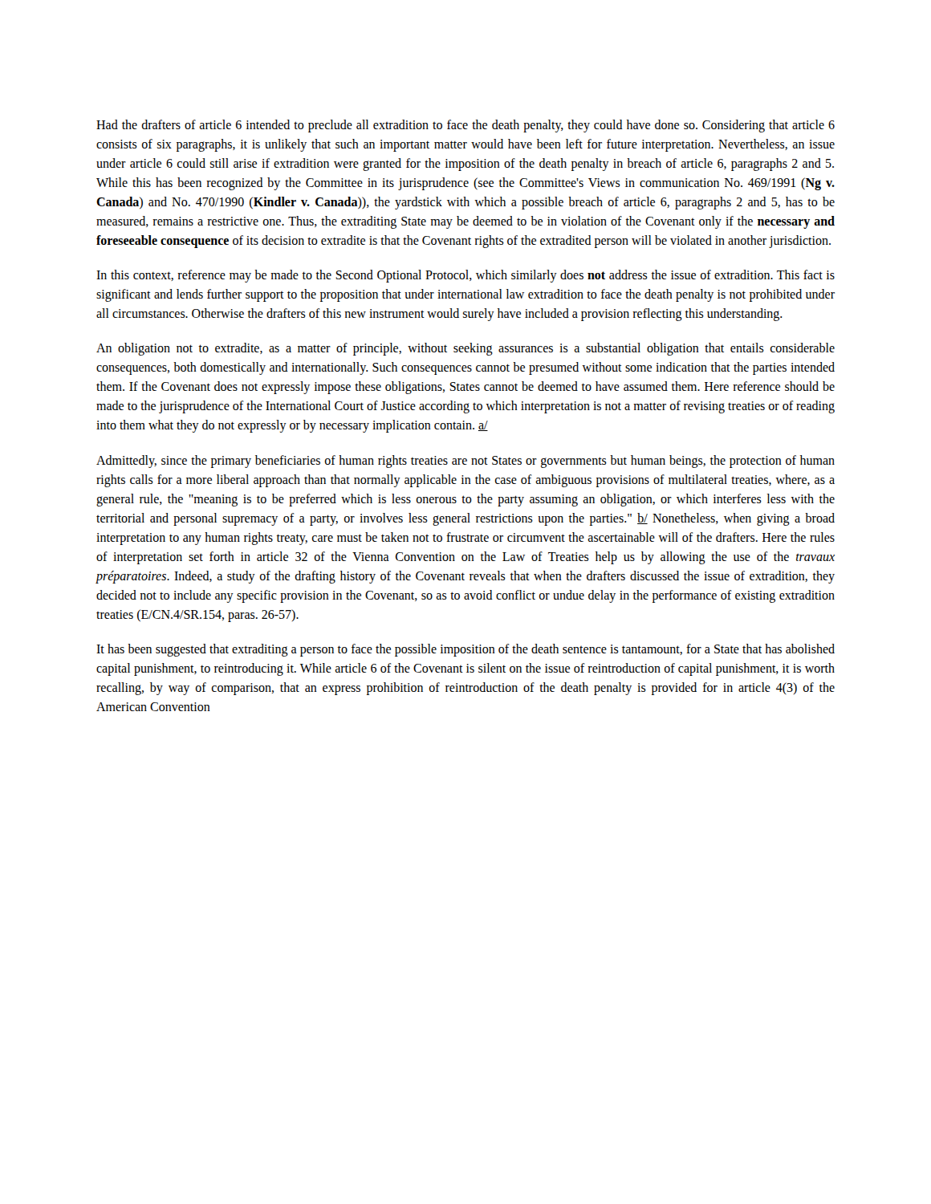Had the drafters of article 6 intended to preclude all extradition to face the death penalty, they could have done so. Considering that article 6 consists of six paragraphs, it is unlikely that such an important matter would have been left for future interpretation. Nevertheless, an issue under article 6 could still arise if extradition were granted for the imposition of the death penalty in breach of article 6, paragraphs 2 and 5. While this has been recognized by the Committee in its jurisprudence (see the Committee's Views in communication No. 469/1991 (Ng v. Canada) and No. 470/1990 (Kindler v. Canada)), the yardstick with which a possible breach of article 6, paragraphs 2 and 5, has to be measured, remains a restrictive one. Thus, the extraditing State may be deemed to be in violation of the Covenant only if the necessary and foreseeable consequence of its decision to extradite is that the Covenant rights of the extradited person will be violated in another jurisdiction.
In this context, reference may be made to the Second Optional Protocol, which similarly does not address the issue of extradition. This fact is significant and lends further support to the proposition that under international law extradition to face the death penalty is not prohibited under all circumstances. Otherwise the drafters of this new instrument would surely have included a provision reflecting this understanding.
An obligation not to extradite, as a matter of principle, without seeking assurances is a substantial obligation that entails considerable consequences, both domestically and internationally. Such consequences cannot be presumed without some indication that the parties intended them. If the Covenant does not expressly impose these obligations, States cannot be deemed to have assumed them. Here reference should be made to the jurisprudence of the International Court of Justice according to which interpretation is not a matter of revising treaties or of reading into them what they do not expressly or by necessary implication contain. a/
Admittedly, since the primary beneficiaries of human rights treaties are not States or governments but human beings, the protection of human rights calls for a more liberal approach than that normally applicable in the case of ambiguous provisions of multilateral treaties, where, as a general rule, the "meaning is to be preferred which is less onerous to the party assuming an obligation, or which interferes less with the territorial and personal supremacy of a party, or involves less general restrictions upon the parties." b/ Nonetheless, when giving a broad interpretation to any human rights treaty, care must be taken not to frustrate or circumvent the ascertainable will of the drafters. Here the rules of interpretation set forth in article 32 of the Vienna Convention on the Law of Treaties help us by allowing the use of the travaux préparatoires. Indeed, a study of the drafting history of the Covenant reveals that when the drafters discussed the issue of extradition, they decided not to include any specific provision in the Covenant, so as to avoid conflict or undue delay in the performance of existing extradition treaties (E/CN.4/SR.154, paras. 26-57).
It has been suggested that extraditing a person to face the possible imposition of the death sentence is tantamount, for a State that has abolished capital punishment, to reintroducing it. While article 6 of the Covenant is silent on the issue of reintroduction of capital punishment, it is worth recalling, by way of comparison, that an express prohibition of reintroduction of the death penalty is provided for in article 4(3) of the American Convention